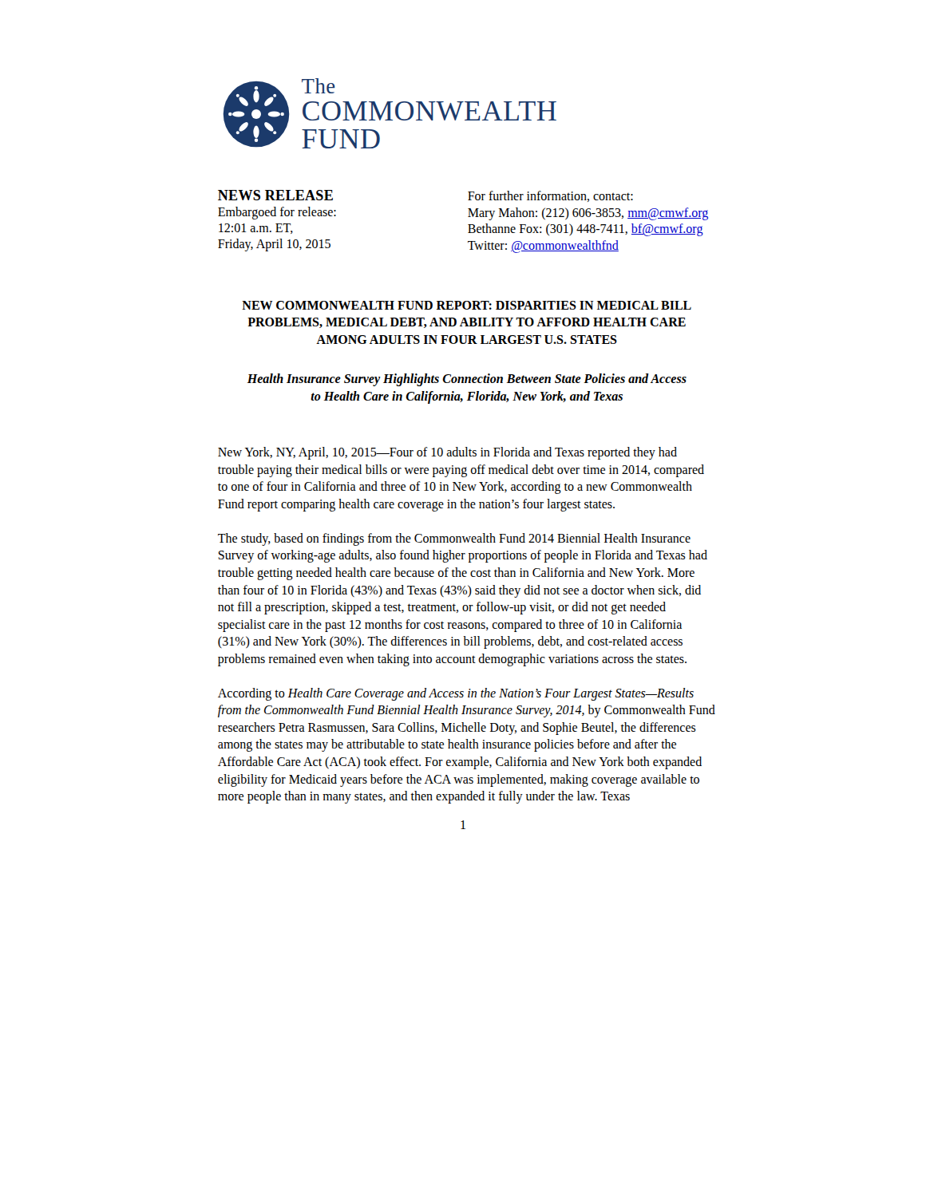The COMMONWEALTH FUND
NEWS RELEASE
Embargoed for release:
12:01 a.m. ET,
Friday, April 10, 2015
For further information, contact:
Mary Mahon: (212) 606-3853, mm@cmwf.org
Bethanne Fox: (301) 448-7411, bf@cmwf.org
Twitter: @commonwealthfnd
New Commonwealth Fund Report: Disparities in Medical Bill Problems, Medical Debt, and Ability to Afford Health Care Among Adults in Four Largest U.S. States
Health Insurance Survey Highlights Connection Between State Policies and Access to Health Care in California, Florida, New York, and Texas
New York, NY, April, 10, 2015—Four of 10 adults in Florida and Texas reported they had trouble paying their medical bills or were paying off medical debt over time in 2014, compared to one of four in California and three of 10 in New York, according to a new Commonwealth Fund report comparing health care coverage in the nation’s four largest states.
The study, based on findings from the Commonwealth Fund 2014 Biennial Health Insurance Survey of working-age adults, also found higher proportions of people in Florida and Texas had trouble getting needed health care because of the cost than in California and New York. More than four of 10 in Florida (43%) and Texas (43%) said they did not see a doctor when sick, did not fill a prescription, skipped a test, treatment, or follow-up visit, or did not get needed specialist care in the past 12 months for cost reasons, compared to three of 10 in California (31%) and New York (30%). The differences in bill problems, debt, and cost-related access problems remained even when taking into account demographic variations across the states.
According to Health Care Coverage and Access in the Nation’s Four Largest States—Results from the Commonwealth Fund Biennial Health Insurance Survey, 2014, by Commonwealth Fund researchers Petra Rasmussen, Sara Collins, Michelle Doty, and Sophie Beutel, the differences among the states may be attributable to state health insurance policies before and after the Affordable Care Act (ACA) took effect. For example, California and New York both expanded eligibility for Medicaid years before the ACA was implemented, making coverage available to more people than in many states, and then expanded it fully under the law. Texas
1